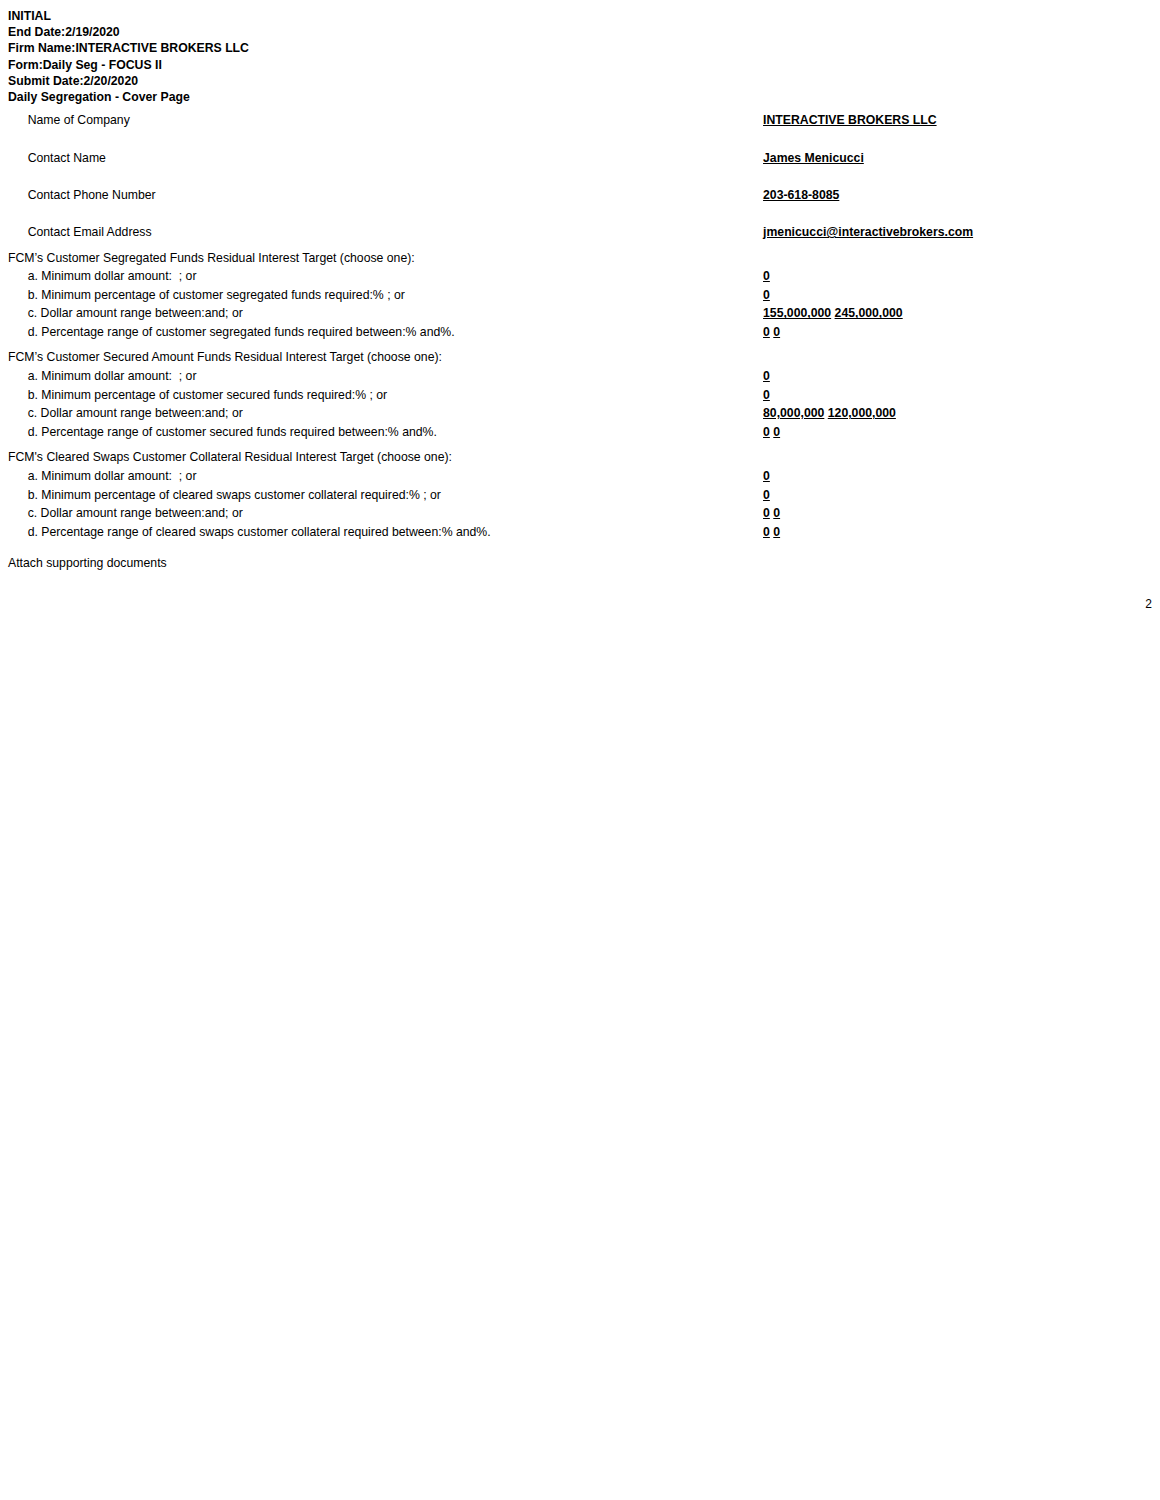INITIAL
End Date:2/19/2020
Firm Name:INTERACTIVE BROKERS LLC
Form:Daily Seg - FOCUS II
Submit Date:2/20/2020
Daily Segregation - Cover Page
| Name of Company | INTERACTIVE BROKERS LLC |
| Contact Name | James Menicucci |
| Contact Phone Number | 203-618-8085 |
| Contact Email Address | jmenicucci@interactivebrokers.com |
| FCM’s Customer Segregated Funds Residual Interest Target (choose one): |
| a. Minimum dollar amount: ; or | 0 |
| b. Minimum percentage of customer segregated funds required:% ; or | 0 |
| c. Dollar amount range between:and; or | 155,000,000 245,000,000 |
| d. Percentage range of customer segregated funds required between:% and%. | 0 0 |
| FCM’s Customer Secured Amount Funds Residual Interest Target (choose one): |
| a. Minimum dollar amount: ; or | 0 |
| b. Minimum percentage of customer secured funds required:% ; or | 0 |
| c. Dollar amount range between:and; or | 80,000,000 120,000,000 |
| d. Percentage range of customer secured funds required between:% and%. | 0 0 |
| FCM's Cleared Swaps Customer Collateral Residual Interest Target (choose one): |
| a. Minimum dollar amount: ; or | 0 |
| b. Minimum percentage of cleared swaps customer collateral required:% ; or | 0 |
| c. Dollar amount range between:and; or | 0 0 |
| d. Percentage range of cleared swaps customer collateral required between:% and%. | 0 0 |
Attach supporting documents
2